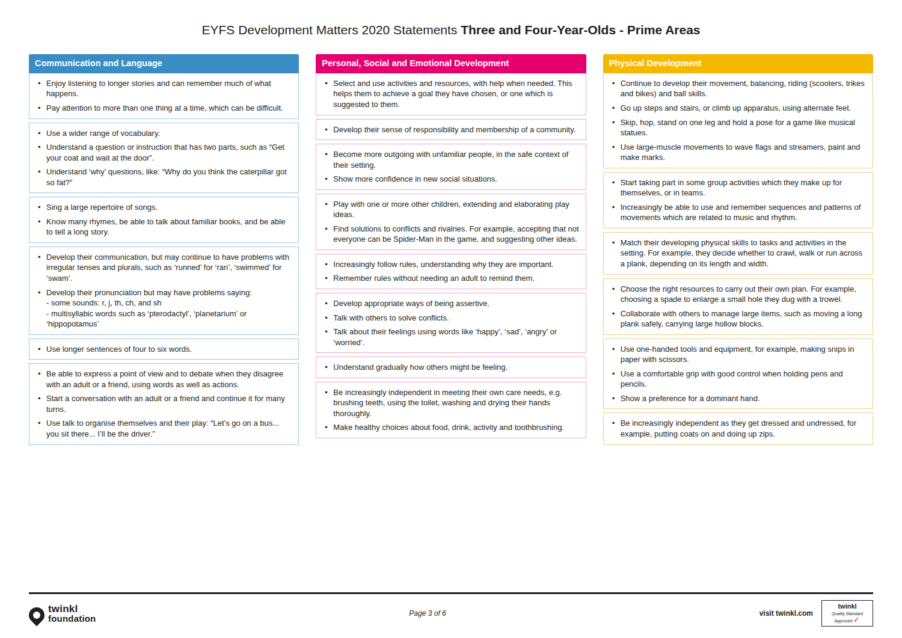EYFS Development Matters 2020 Statements Three and Four-Year-Olds - Prime Areas
Communication and Language
Enjoy listening to longer stories and can remember much of what happens.
Pay attention to more than one thing at a time, which can be difficult.
Use a wider range of vocabulary.
Understand a question or instruction that has two parts, such as “Get your coat and wait at the door”.
Understand ‘why’ questions, like: “Why do you think the caterpillar got so fat?”
Sing a large repertoire of songs.
Know many rhymes, be able to talk about familiar books, and be able to tell a long story.
Develop their communication, but may continue to have problems with irregular tenses and plurals, such as ‘runned’ for ‘ran’, ‘swimmed’ for ‘swam’.
Develop their pronunciation but may have problems saying:
- some sounds: r, j, th, ch, and sh
- multisyllabic words such as ‘pterodactyl’, ‘planetarium’ or ‘hippopotamus’
Use longer sentences of four to six words.
Be able to express a point of view and to debate when they disagree with an adult or a friend, using words as well as actions.
Start a conversation with an adult or a friend and continue it for many turns.
Use talk to organise themselves and their play: “Let’s go on a bus... you sit there... I’ll be the driver.”
Personal, Social and Emotional Development
Select and use activities and resources, with help when needed. This helps them to achieve a goal they have chosen, or one which is suggested to them.
Develop their sense of responsibility and membership of a community.
Become more outgoing with unfamiliar people, in the safe context of their setting.
Show more confidence in new social situations.
Play with one or more other children, extending and elaborating play ideas.
Find solutions to conflicts and rivalries. For example, accepting that not everyone can be Spider-Man in the game, and suggesting other ideas.
Increasingly follow rules, understanding why they are important.
Remember rules without needing an adult to remind them.
Develop appropriate ways of being assertive.
Talk with others to solve conflicts.
Talk about their feelings using words like ‘happy’, ‘sad’, ‘angry’ or ‘worried’.
Understand gradually how others might be feeling.
Be increasingly independent in meeting their own care needs, e.g. brushing teeth, using the toilet, washing and drying their hands thoroughly.
Make healthy choices about food, drink, activity and toothbrushing.
Physical Development
Continue to develop their movement, balancing, riding (scooters, trikes and bikes) and ball skills.
Go up steps and stairs, or climb up apparatus, using alternate feet.
Skip, hop, stand on one leg and hold a pose for a game like musical statues.
Use large-muscle movements to wave flags and streamers, paint and make marks.
Start taking part in some group activities which they make up for themselves, or in teams.
Increasingly be able to use and remember sequences and patterns of movements which are related to music and rhythm.
Match their developing physical skills to tasks and activities in the setting. For example, they decide whether to crawl, walk or run across a plank, depending on its length and width.
Choose the right resources to carry out their own plan. For example, choosing a spade to enlarge a small hole they dug with a trowel.
Collaborate with others to manage large items, such as moving a long plank safely, carrying large hollow blocks.
Use one-handed tools and equipment, for example, making snips in paper with scissors.
Use a comfortable grip with good control when holding pens and pencils.
Show a preference for a dominant hand.
Be increasingly independent as they get dressed and undressed, for example, putting coats on and doing up zips.
twinkl foundation
Page 3 of 6
visit twinkl.com
twinkl Quality Standard
Approved ✓